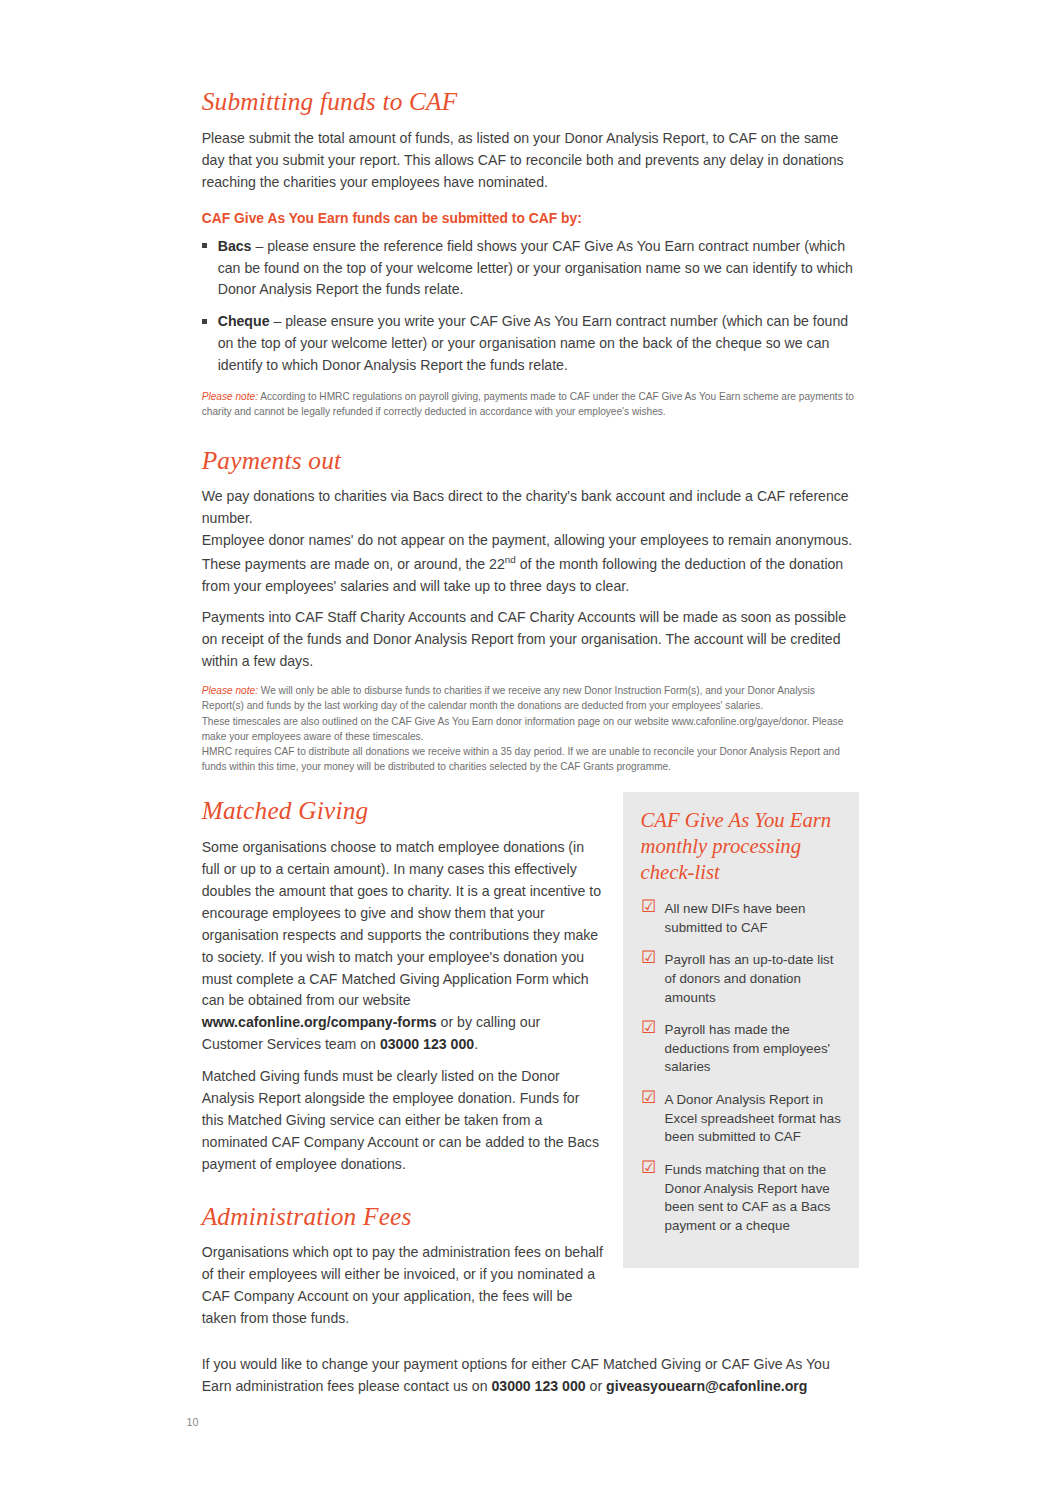Submitting funds to CAF
Please submit the total amount of funds, as listed on your Donor Analysis Report, to CAF on the same day that you submit your report. This allows CAF to reconcile both and prevents any delay in donations reaching the charities your employees have nominated.
CAF Give As You Earn funds can be submitted to CAF by:
Bacs – please ensure the reference field shows your CAF Give As You Earn contract number (which can be found on the top of your welcome letter) or your organisation name so we can identify to which Donor Analysis Report the funds relate.
Cheque – please ensure you write your CAF Give As You Earn contract number (which can be found on the top of your welcome letter) or your organisation name on the back of the cheque so we can identify to which Donor Analysis Report the funds relate.
Please note: According to HMRC regulations on payroll giving, payments made to CAF under the CAF Give As You Earn scheme are payments to charity and cannot be legally refunded if correctly deducted in accordance with your employee's wishes.
Payments out
We pay donations to charities via Bacs direct to the charity's bank account and include a CAF reference number.
Employee donor names' do not appear on the payment, allowing your employees to remain anonymous.
These payments are made on, or around, the 22nd of the month following the deduction of the donation from your employees' salaries and will take up to three days to clear.
Payments into CAF Staff Charity Accounts and CAF Charity Accounts will be made as soon as possible on receipt of the funds and Donor Analysis Report from your organisation. The account will be credited within a few days.
Please note: We will only be able to disburse funds to charities if we receive any new Donor Instruction Form(s), and your Donor Analysis Report(s) and funds by the last working day of the calendar month the donations are deducted from your employees' salaries.
These timescales are also outlined on the CAF Give As You Earn donor information page on our website www.cafonline.org/gaye/donor. Please make your employees aware of these timescales.
HMRC requires CAF to distribute all donations we receive within a 35 day period. If we are unable to reconcile your Donor Analysis Report and funds within this time, your money will be distributed to charities selected by the CAF Grants programme.
Matched Giving
Some organisations choose to match employee donations (in full or up to a certain amount). In many cases this effectively doubles the amount that goes to charity. It is a great incentive to encourage employees to give and show them that your organisation respects and supports the contributions they make to society. If you wish to match your employee's donation you must complete a CAF Matched Giving Application Form which can be obtained from our website www.cafonline.org/company-forms or by calling our Customer Services team on 03000 123 000.
Matched Giving funds must be clearly listed on the Donor Analysis Report alongside the employee donation. Funds for this Matched Giving service can either be taken from a nominated CAF Company Account or can be added to the Bacs payment of employee donations.
Administration Fees
Organisations which opt to pay the administration fees on behalf of their employees will either be invoiced, or if you nominated a CAF Company Account on your application, the fees will be taken from those funds.
CAF Give As You Earn monthly processing check-list
All new DIFs have been submitted to CAF
Payroll has an up-to-date list of donors and donation amounts
Payroll has made the deductions from employees' salaries
A Donor Analysis Report in Excel spreadsheet format has been submitted to CAF
Funds matching that on the Donor Analysis Report have been sent to CAF as a Bacs payment or a cheque
If you would like to change your payment options for either CAF Matched Giving or CAF Give As You Earn administration fees please contact us on 03000 123 000 or giveasyouearn@cafonline.org
10